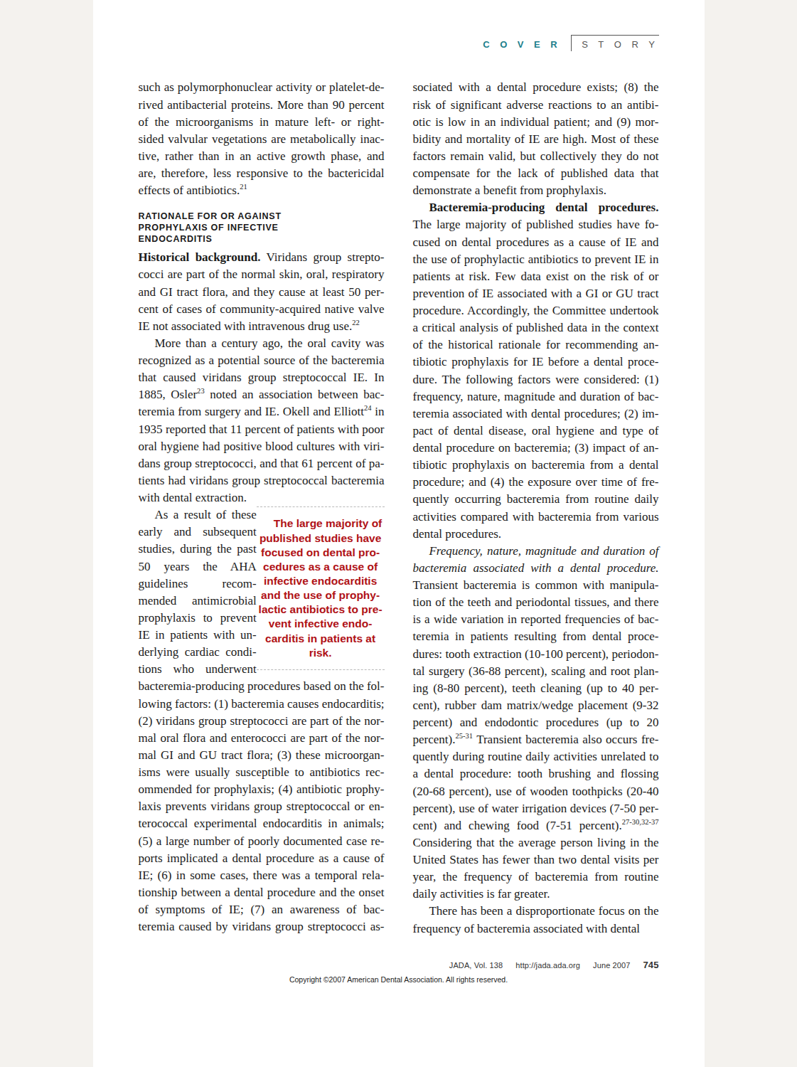C O V E R S T O R Y
such as polymorphonuclear activity or platelet-derived antibacterial proteins. More than 90 percent of the microorganisms in mature left- or right-sided valvular vegetations are metabolically inactive, rather than in an active growth phase, and are, therefore, less responsive to the bactericidal effects of antibiotics.21
RATIONALE FOR OR AGAINST
PROPHYLAXIS OF INFECTIVE
ENDOCARDITIS
Historical background. Viridans group streptococci are part of the normal skin, oral, respiratory and GI tract flora, and they cause at least 50 percent of cases of community-acquired native valve IE not associated with intravenous drug use.22
More than a century ago, the oral cavity was recognized as a potential source of the bacteremia that caused viridans group streptococcal IE. In 1885, Osler23 noted an association between bacteremia from surgery and IE. Okell and Elliott24 in 1935 reported that 11 percent of patients with poor oral hygiene had positive blood cultures with viridans group streptococci, and that 61 percent of patients had viridans group streptococcal bacteremia with dental extraction.
The large majority of published studies have focused on dental procedures as a cause of infective endocarditis and the use of prophylactic antibiotics to prevent infective endocarditis in patients at risk.
As a result of these early and subsequent studies, during the past 50 years the AHA guidelines recommended antimicrobial prophylaxis to prevent IE in patients with underlying cardiac conditions who underwent bacteremia-producing procedures based on the following factors: (1) bacteremia causes endocarditis; (2) viridans group streptococci are part of the normal oral flora and enterococci are part of the normal GI and GU tract flora; (3) these microorganisms were usually susceptible to antibiotics recommended for prophylaxis; (4) antibiotic prophylaxis prevents viridans group streptococcal or enterococcal experimental endocarditis in animals; (5) a large number of poorly documented case reports implicated a dental procedure as a cause of IE; (6) in some cases, there was a temporal relationship between a dental procedure and the onset of symptoms of IE; (7) an awareness of bacteremia caused by viridans group streptococci associated with a dental procedure exists; (8) the risk of significant adverse reactions to an antibiotic is low in an individual patient; and (9) morbidity and mortality of IE are high. Most of these factors remain valid, but collectively they do not compensate for the lack of published data that demonstrate a benefit from prophylaxis.
Bacteremia-producing dental procedures. The large majority of published studies have focused on dental procedures as a cause of IE and the use of prophylactic antibiotics to prevent IE in patients at risk. Few data exist on the risk of or prevention of IE associated with a GI or GU tract procedure. Accordingly, the Committee undertook a critical analysis of published data in the context of the historical rationale for recommending antibiotic prophylaxis for IE before a dental procedure. The following factors were considered: (1) frequency, nature, magnitude and duration of bacteremia associated with dental procedures; (2) impact of dental disease, oral hygiene and type of dental procedure on bacteremia; (3) impact of antibiotic prophylaxis on bacteremia from a dental procedure; and (4) the exposure over time of frequently occurring bacteremia from routine daily activities compared with bacteremia from various dental procedures.
Frequency, nature, magnitude and duration of bacteremia associated with a dental procedure. Transient bacteremia is common with manipulation of the teeth and periodontal tissues, and there is a wide variation in reported frequencies of bacteremia in patients resulting from dental procedures: tooth extraction (10-100 percent), periodontal surgery (36-88 percent), scaling and root planing (8-80 percent), teeth cleaning (up to 40 percent), rubber dam matrix/wedge placement (9-32 percent) and endodontic procedures (up to 20 percent).25-31 Transient bacteremia also occurs frequently during routine daily activities unrelated to a dental procedure: tooth brushing and flossing (20-68 percent), use of wooden toothpicks (20-40 percent), use of water irrigation devices (7-50 percent) and chewing food (7-51 percent).27-30,32-37 Considering that the average person living in the United States has fewer than two dental visits per year, the frequency of bacteremia from routine daily activities is far greater.
There has been a disproportionate focus on the frequency of bacteremia associated with dental
JADA, Vol. 138 http://jada.ada.org June 2007 745
Copyright ©2007 American Dental Association. All rights reserved.